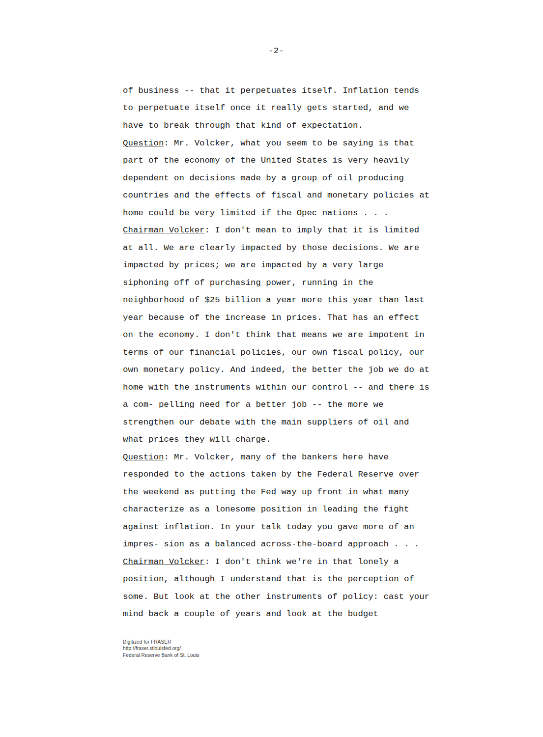-2-
of business -- that it perpetuates itself. Inflation tends to perpetuate itself once it really gets started, and we have to break through that kind of expectation.
Question: Mr. Volcker, what you seem to be saying is that part of the economy of the United States is very heavily dependent on decisions made by a group of oil producing countries and the effects of fiscal and monetary policies at home could be very limited if the Opec nations . . .
Chairman Volcker: I don't mean to imply that it is limited at all. We are clearly impacted by those decisions. We are impacted by prices; we are impacted by a very large siphoning off of purchasing power, running in the neighborhood of $25 billion a year more this year than last year because of the increase in prices. That has an effect on the economy. I don't think that means we are impotent in terms of our financial policies, our own fiscal policy, our own monetary policy. And indeed, the better the job we do at home with the instruments within our control -- and there is a com- pelling need for a better job -- the more we strengthen our debate with the main suppliers of oil and what prices they will charge.
Question: Mr. Volcker, many of the bankers here have responded to the actions taken by the Federal Reserve over the weekend as putting the Fed way up front in what many characterize as a lonesome position in leading the fight against inflation. In your talk today you gave more of an impres- sion as a balanced across-the-board approach . . .
Chairman Volcker: I don't think we're in that lonely a position, although I understand that is the perception of some. But look at the other instruments of policy: cast your mind back a couple of years and look at the budget
Digitized for FRASER
http://fraser.stlouisfed.org/
Federal Reserve Bank of St. Louis